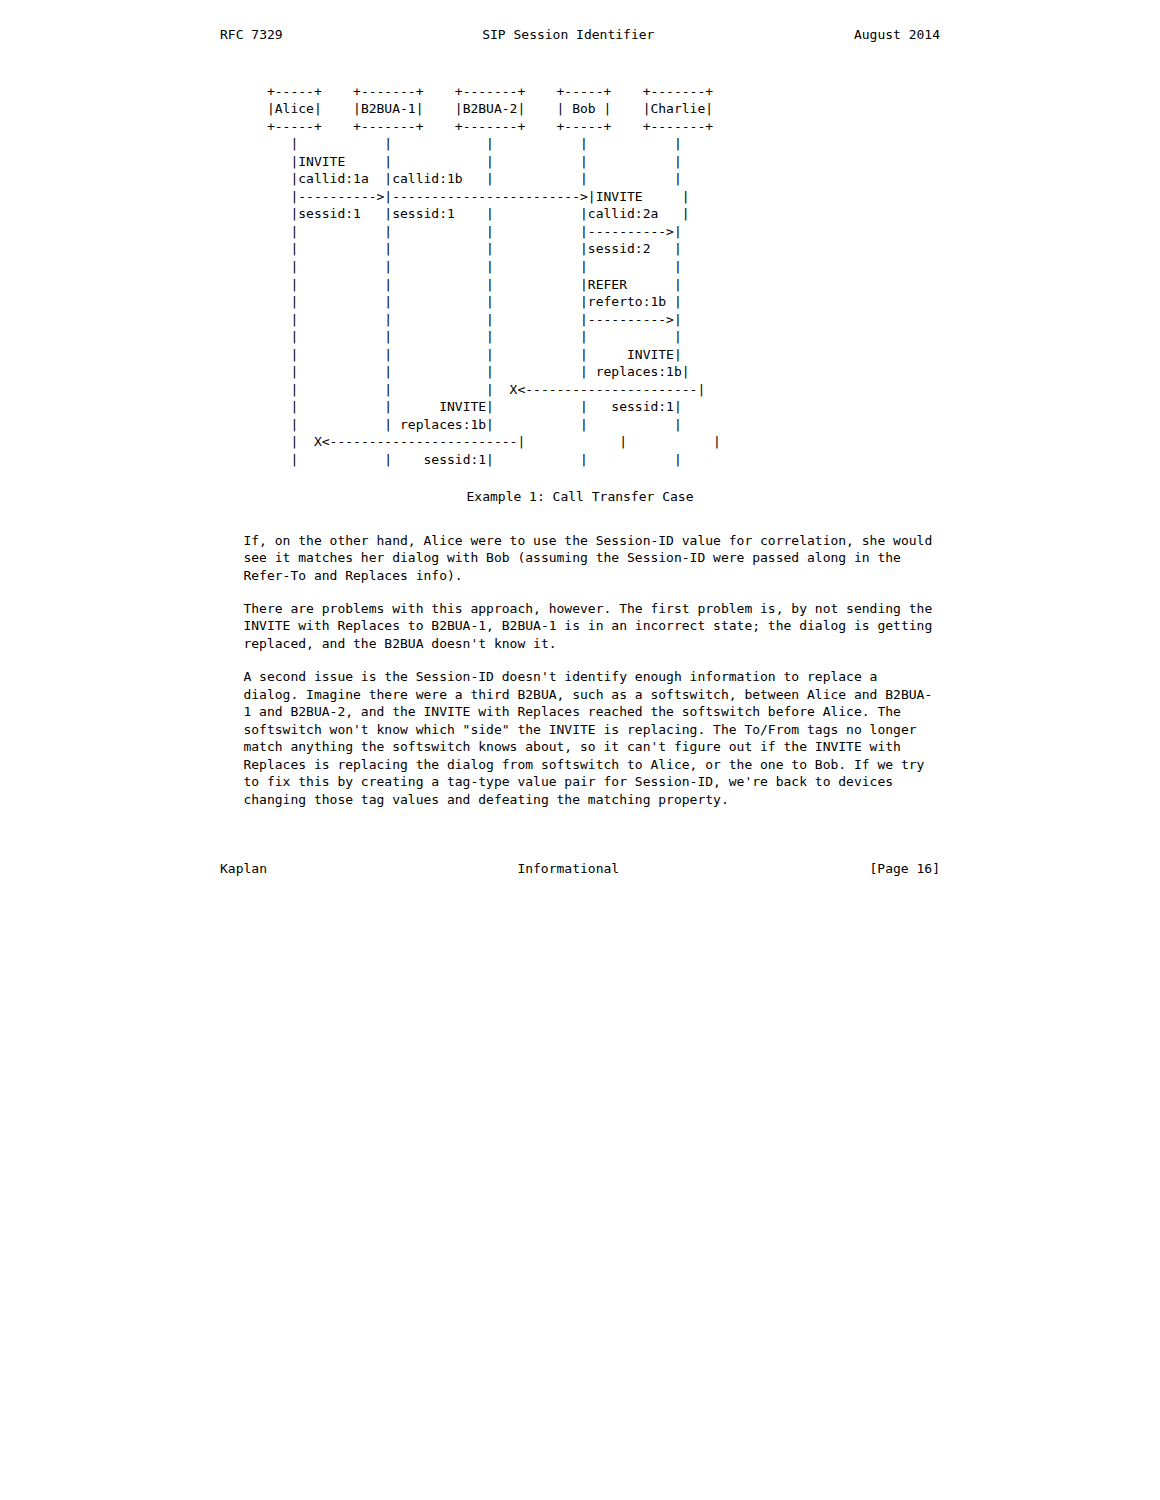RFC 7329 SIP Session Identifier August 2014
      +-----+    +-------+    +-------+    +-----+    +-------+
      |Alice|    |B2BUA-1|    |B2BUA-2|    | Bob |    |Charlie|
      +-----+    +-------+    +-------+    +-----+    +-------+
         |           |            |           |           |
         |INVITE     |            |           |           |
         |callid:1a  |callid:1b   |           |           |
         |---------->|------------------------>|INVITE     |
         |sessid:1   |sessid:1    |           |callid:2a   |
         |           |            |           |---------->|
         |           |            |           |sessid:2   |
         |           |            |           |           |
         |           |            |           |REFER      |
         |           |            |           |referto:1b |
         |           |            |           |---------->|
         |           |            |           |           |
         |           |            |           |     INVITE|
         |           |            |           | replaces:1b|
         |           |            |  X<----------------------|
         |           |      INVITE|           |   sessid:1|
         |           | replaces:1b|           |           |
         |  X<------------------------|            |           |
         |           |    sessid:1|           |           |
Example 1: Call Transfer Case
If, on the other hand, Alice were to use the Session-ID value for correlation, she would see it matches her dialog with Bob (assuming the Session-ID were passed along in the Refer-To and Replaces info).
There are problems with this approach, however. The first problem is, by not sending the INVITE with Replaces to B2BUA-1, B2BUA-1 is in an incorrect state; the dialog is getting replaced, and the B2BUA doesn't know it.
A second issue is the Session-ID doesn't identify enough information to replace a dialog. Imagine there were a third B2BUA, such as a softswitch, between Alice and B2BUA-1 and B2BUA-2, and the INVITE with Replaces reached the softswitch before Alice. The softswitch won't know which "side" the INVITE is replacing. The To/From tags no longer match anything the softswitch knows about, so it can't figure out if the INVITE with Replaces is replacing the dialog from softswitch to Alice, or the one to Bob. If we try to fix this by creating a tag-type value pair for Session-ID, we're back to devices changing those tag values and defeating the matching property.
Kaplan Informational [Page 16]